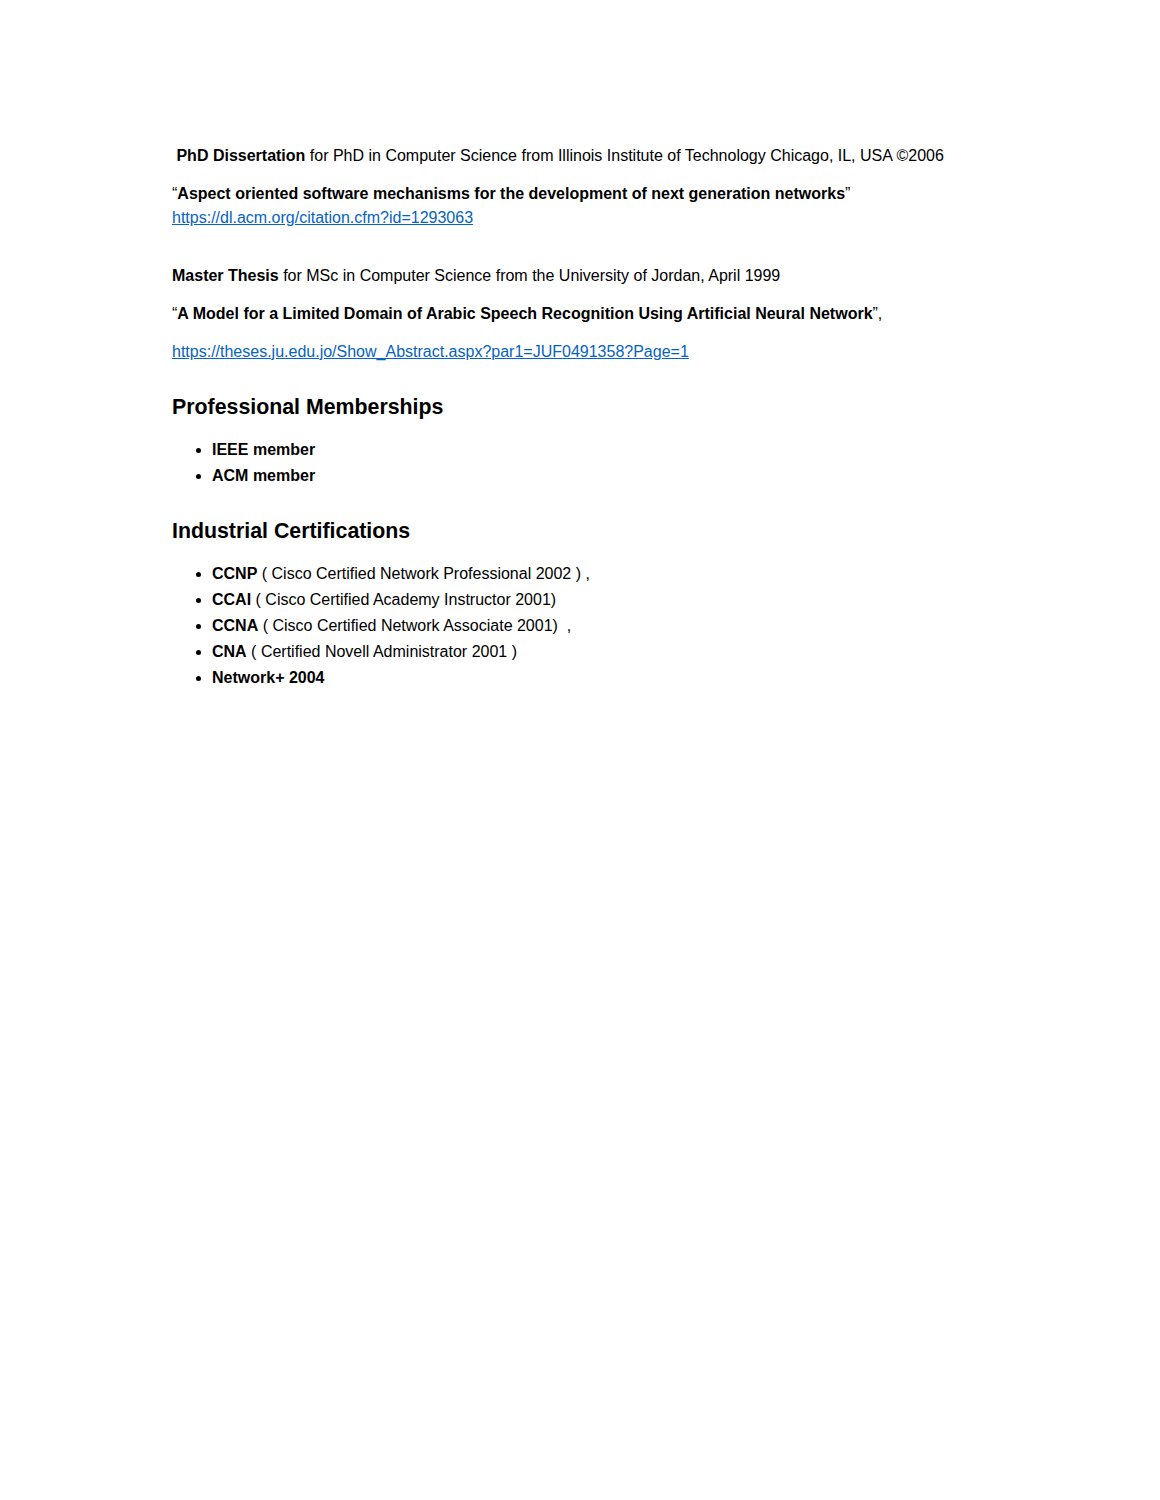PhD Dissertation for PhD in Computer Science from Illinois Institute of Technology Chicago, IL, USA ©2006
“Aspect oriented software mechanisms for the development of next generation networks”
https://dl.acm.org/citation.cfm?id=1293063
Master Thesis for MSc in Computer Science from the University of Jordan, April 1999
“A Model for a Limited Domain of Arabic Speech Recognition Using Artificial Neural Network”,
https://theses.ju.edu.jo/Show_Abstract.aspx?par1=JUF0491358?Page=1
Professional Memberships
IEEE member
ACM member
Industrial Certifications
CCNP ( Cisco Certified Network Professional 2002 ) ,
CCAI ( Cisco Certified Academy Instructor 2001)
CCNA ( Cisco Certified Network Associate 2001) ,
CNA ( Certified Novell Administrator 2001 )
Network+ 2004